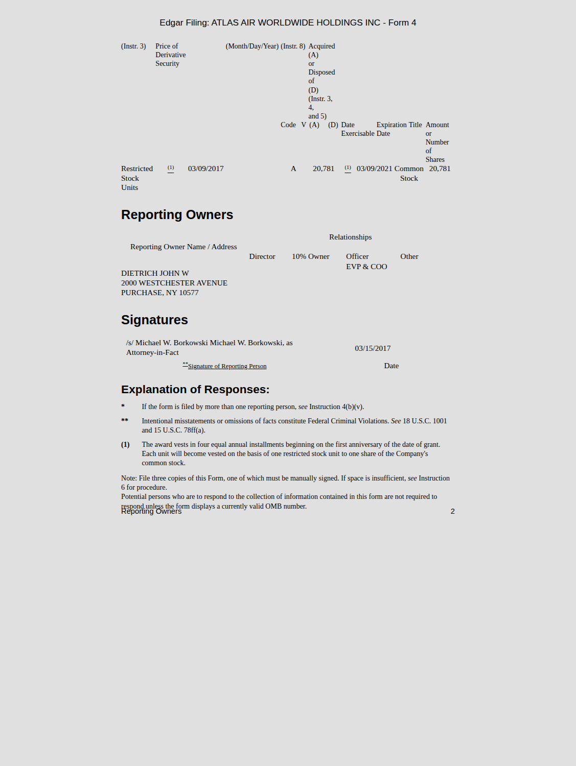Edgar Filing: ATLAS AIR WORLDWIDE HOLDINGS INC - Form 4
| (Instr. 3) | Price of Derivative Security | | (Month/Day/Year) | (Instr. 8) | Acquired (A) or Disposed of (D) (Instr. 3, 4, and 5) | |
| | Code V | (A) (D) | / Date Exercisable / Expiration Date / Title / Amount or Number of Shares / |
| Restricted Stock Units | (1) | 03/09/2017 | | A | 20,781 | / (1) / 03/09/2021 / Common Stock / 20,781 / |
Reporting Owners
| | Relationships |
| Reporting Owner Name / Address | |
| | Director | 10% Owner | Officer | Other |
| DIETRICH JOHN W 2000 WESTCHESTER AVENUE PURCHASE, NY 10577 | | | EVP & COO | |
Signatures
| /s/ Michael W. Borkowski Michael W. Borkowski, as Attorney-in-Fact | 03/15/2017 |
| ** Signature of Reporting Person | Date |
Explanation of Responses:
| * | If the form is filed by more than one reporting person, see Instruction 4(b)(v). |
| ** | Intentional misstatements or omissions of facts constitute Federal Criminal Violations. See 18 U.S.C. 1001 and 15 U.S.C. 78ff(a). |
| (1) | The award vests in four equal annual installments beginning on the first anniversary of the date of grant. Each unit will become vested on the basis of one restricted stock unit to one share of the Company's common stock. |
Note: File three copies of this Form, one of which must be manually signed. If space is insufficient, see Instruction 6 for procedure.
Potential persons who are to respond to the collection of information contained in this form are not required to respond unless the form displays a currently valid OMB number.
Reporting Owners 2